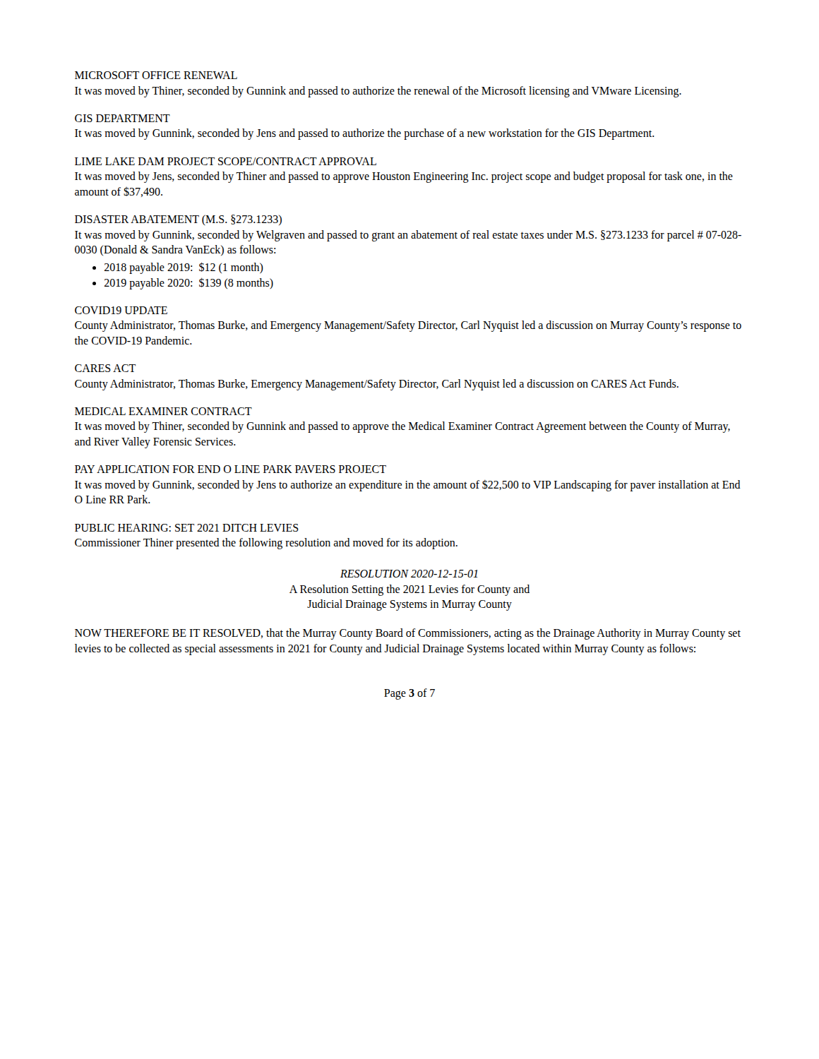MICROSOFT OFFICE RENEWAL
It was moved by Thiner, seconded by Gunnink and passed to authorize the renewal of the Microsoft licensing and VMware Licensing.
GIS DEPARTMENT
It was moved by Gunnink, seconded by Jens and passed to authorize the purchase of a new workstation for the GIS Department.
LIME LAKE DAM PROJECT SCOPE/CONTRACT APPROVAL
It was moved by Jens, seconded by Thiner and passed to approve Houston Engineering Inc. project scope and budget proposal for task one, in the amount of $37,490.
DISASTER ABATEMENT (M.S. §273.1233)
It was moved by Gunnink, seconded by Welgraven and passed to grant an abatement of real estate taxes under M.S. §273.1233 for parcel # 07-028-0030 (Donald & Sandra VanEck) as follows:
2018 payable 2019: $12 (1 month)
2019 payable 2020: $139 (8 months)
COVID19 UPDATE
County Administrator, Thomas Burke, and Emergency Management/Safety Director, Carl Nyquist led a discussion on Murray County’s response to the COVID-19 Pandemic.
CARES ACT
County Administrator, Thomas Burke, Emergency Management/Safety Director, Carl Nyquist led a discussion on CARES Act Funds.
MEDICAL EXAMINER CONTRACT
It was moved by Thiner, seconded by Gunnink and passed to approve the Medical Examiner Contract Agreement between the County of Murray, and River Valley Forensic Services.
PAY APPLICATION FOR END O LINE PARK PAVERS PROJECT
It was moved by Gunnink, seconded by Jens to authorize an expenditure in the amount of $22,500 to VIP Landscaping for paver installation at End O Line RR Park.
PUBLIC HEARING: SET 2021 DITCH LEVIES
Commissioner Thiner presented the following resolution and moved for its adoption.
RESOLUTION 2020-12-15-01
A Resolution Setting the 2021 Levies for County and
Judicial Drainage Systems in Murray County
NOW THEREFORE BE IT RESOLVED, that the Murray County Board of Commissioners, acting as the Drainage Authority in Murray County set levies to be collected as special assessments in 2021 for County and Judicial Drainage Systems located within Murray County as follows:
Page 3 of 7